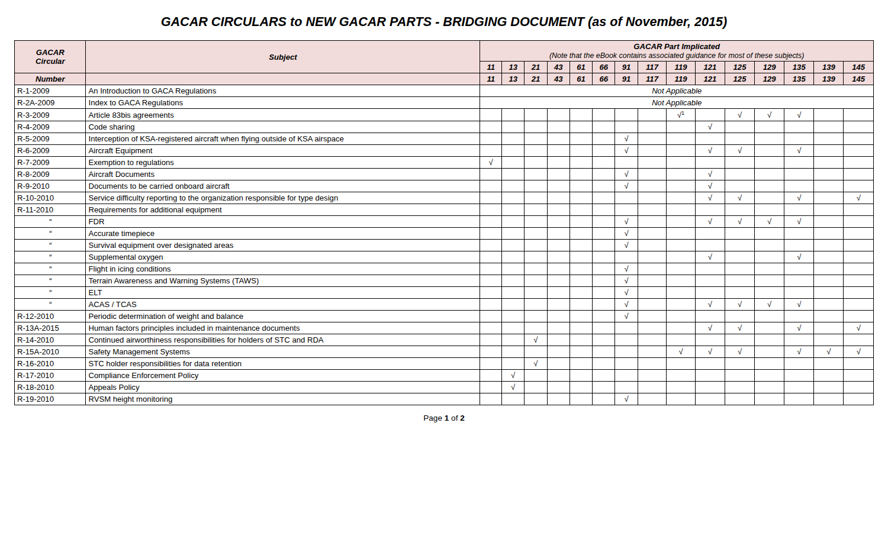GACAR CIRCULARS to NEW GACAR PARTS - BRIDGING DOCUMENT (as of November, 2015)
| GACAR Circular | Subject | GACAR Part Implicated (Note that the eBook contains associated guidance for most of these subjects) |
| --- | --- | --- |
| 11 | 13 | 21 | 43 | 61 | 66 | 91 | 117 | 119 | 121 | 125 | 129 | 135 | 139 | 145 |
| Number | | 11 | 13 | 21 | 43 | 61 | 66 | 91 | 117 | 119 | 121 | 125 | 129 | 135 | 139 | 145 |
| R-1-2009 | An Introduction to GACA Regulations | Not Applicable |
| R-2A-2009 | Index to GACA Regulations | Not Applicable |
| R-3-2009 | Article 83bis agreements | | | | | | | | | √ 1 | | √ | √ | √ | | |
| R-4-2009 | Code sharing | | | | | | | | | | √ | | | | | |
| R-5-2009 | Interception of KSA-registered aircraft when flying outside of KSA airspace | | | | | | | √ | | | | | | | | |
| R-6-2009 | Aircraft Equipment | | | | | | | √ | | | √ | √ | | √ | | |
| R-7-2009 | Exemption to regulations | √ | | | | | | | | | | | | | | |
| R-8-2009 | Aircraft Documents | | | | | | | √ | | | √ | | | | | |
| R-9-2010 | Documents to be carried onboard aircraft | | | | | | | √ | | | √ | | | | | |
| R-10-2010 | Service difficulty reporting to the organization responsible for type design | | | | | | | | | | √ | √ | | √ | | √ |
| R-11-2010 | Requirements for additional equipment | | | | | | | | | | | | | | | |
| “ | FDR | | | | | | | √ | | | √ | √ | √ | √ | | |
| “ | Accurate timepiece | | | | | | | √ | | | | | | | | |
| “ | Survival equipment over designated areas | | | | | | | √ | | | | | | | | |
| “ | Supplemental oxygen | | | | | | | | | | √ | | | √ | | |
| “ | Flight in icing conditions | | | | | | | √ | | | | | | | | |
| “ | Terrain Awareness and Warning Systems (TAWS) | | | | | | | √ | | | | | | | | |
| “ | ELT | | | | | | | √ | | | | | | | | |
| “ | ACAS / TCAS | | | | | | | √ | | | √ | √ | √ | √ | | |
| R-12-2010 | Periodic determination of weight and balance | | | | | | | √ | | | | | | | | |
| R-13A-2015 | Human factors principles included in maintenance documents | | | | | | | | | | √ | √ | | √ | | √ |
| R-14-2010 | Continued airworthiness responsibilities for holders of STC and RDA | | | √ | | | | | | | | | | | | |
| R-15A-2010 | Safety Management Systems | | | | | | | | | √ | √ | √ | | √ | √ | √ |
| R-16-2010 | STC holder responsibilities for data retention | | | √ | | | | | | | | | | | | |
| R-17-2010 | Compliance Enforcement Policy | | √ | | | | | | | | | | | | | |
| R-18-2010 | Appeals Policy | | √ | | | | | | | | | | | | | |
| R-19-2010 | RVSM height monitoring | | | | | | | √ | | | | | | | | |
Page 1 of 2